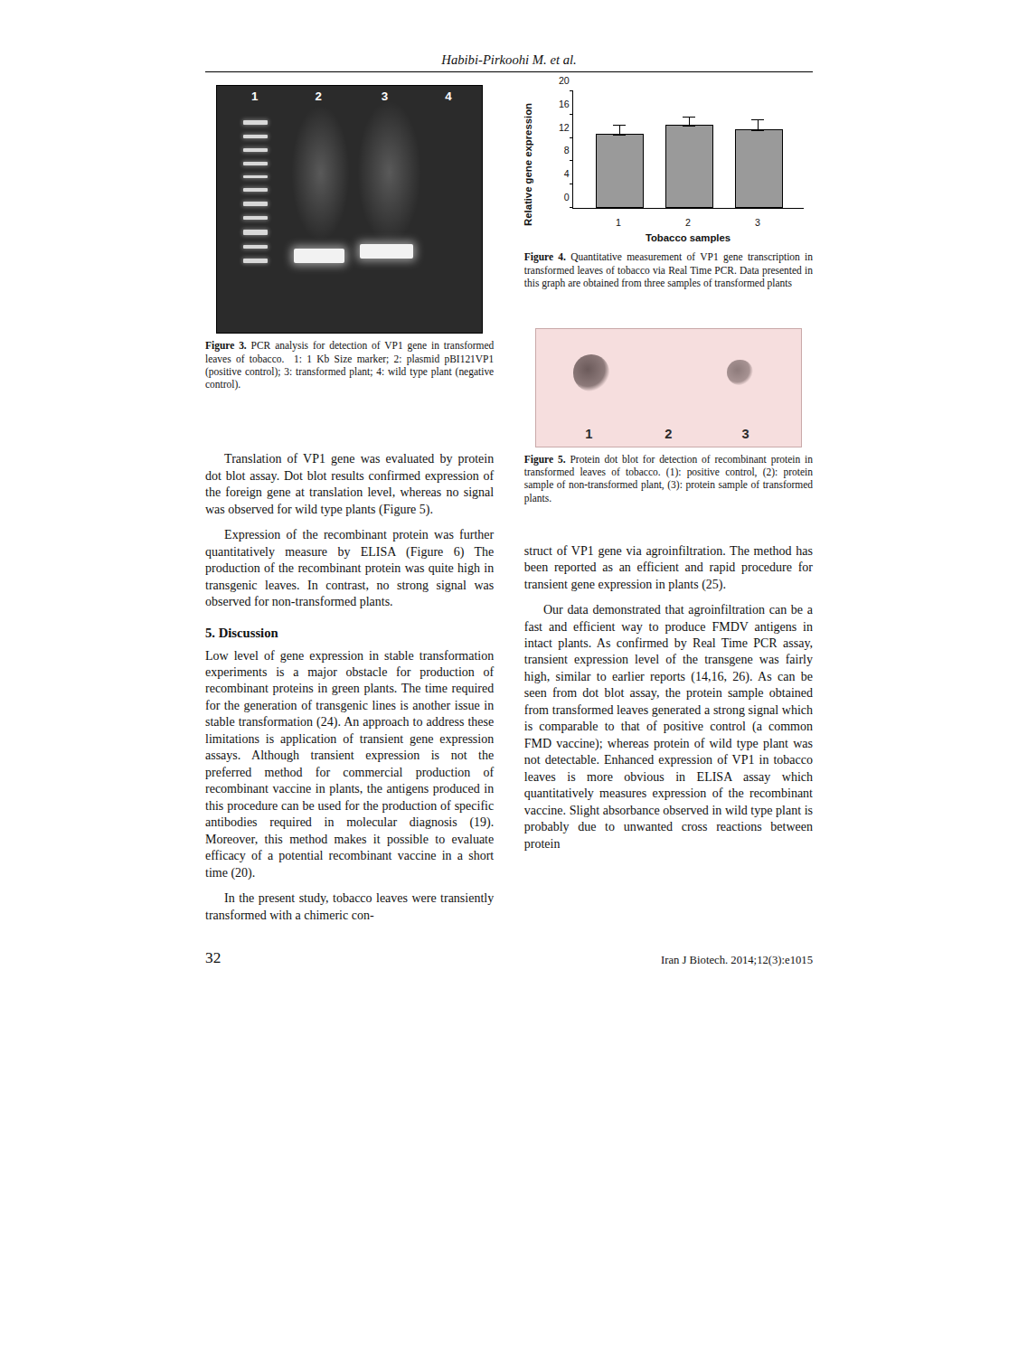Habibi-Pirkoohi M. et al.
1 2 3 4
Figure 3. PCR analysis for detection of VP1 gene in transformed leaves of tobacco. 1: 1 Kb Size marker; 2: plasmid pBI121VP1 (positive control); 3: transformed plant; 4: wild type plant (negative control).
Translation of VP1 gene was evaluated by protein dot blot assay. Dot blot results confirmed expression of the foreign gene at translation level, whereas no signal was observed for wild type plants (Figure 5).
Expression of the recombinant protein was further quantitatively measure by ELISA (Figure 6) The production of the recombinant protein was quite high in transgenic leaves. In contrast, no strong signal was observed for non-transformed plants.
5. Discussion
Low level of gene expression in stable transformation experiments is a major obstacle for production of recombinant proteins in green plants. The time required for the generation of transgenic lines is another issue in stable transformation (24). An approach to address these limitations is application of transient gene expression assays. Although transient expression is not the preferred method for commercial production of recombinant vaccine in plants, the antigens produced in this procedure can be used for the production of specific antibodies required in molecular diagnosis (19). Moreover, this method makes it possible to evaluate efficacy of a potential recombinant vaccine in a short time (20).
In the present study, tobacco leaves were transiently transformed with a chimeric con-
Relative gene expression
0
4
8
12
16
20
1
2
3
Tobacco samples
Figure 4. Quantitative measurement of VP1 gene transcription in transformed leaves of tobacco via Real Time PCR. Data presented in this graph are obtained from three samples of transformed plants
1 2 3
Figure 5. Protein dot blot for detection of recombinant protein in transformed leaves of tobacco. (1): positive control, (2): protein sample of non-transformed plant, (3): protein sample of transformed plants.
struct of VP1 gene via agroinfiltration. The method has been reported as an efficient and rapid procedure for transient gene expression in plants (25).
Our data demonstrated that agroinfiltration can be a fast and efficient way to produce FMDV antigens in intact plants. As confirmed by Real Time PCR assay, transient expression level of the transgene was fairly high, similar to earlier reports (14,16, 26). As can be seen from dot blot assay, the protein sample obtained from transformed leaves generated a strong signal which is comparable to that of positive control (a common FMD vaccine); whereas protein of wild type plant was not detectable. Enhanced expression of VP1 in tobacco leaves is more obvious in ELISA assay which quantitatively measures expression of the recombinant vaccine. Slight absorbance observed in wild type plant is probably due to unwanted cross reactions between protein
32
Iran J Biotech. 2014;12(3):e1015